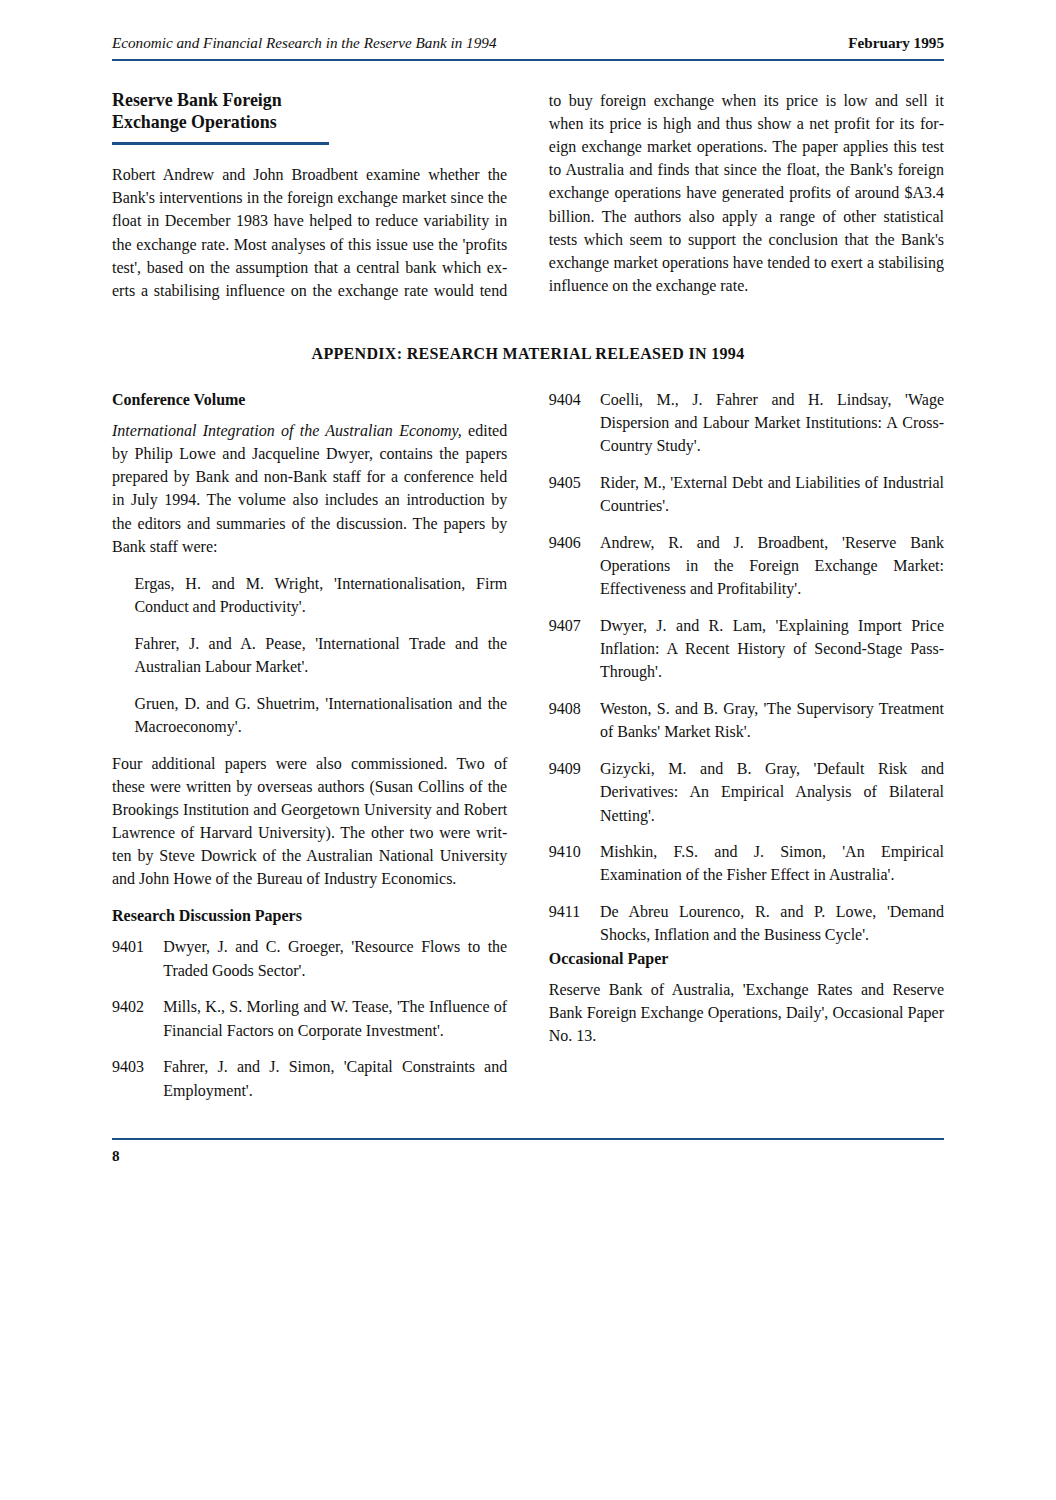Economic and Financial Research in the Reserve Bank in 1994 February 1995
Reserve Bank Foreign
Exchange Operations
Robert Andrew and John Broadbent examine whether the Bank's interventions in the foreign exchange market since the float in December 1983 have helped to reduce variability in the exchange rate. Most analyses of this issue use the 'profits test', based on the assumption that a central bank which exerts a stabilising influence on the exchange rate would tend to buy foreign exchange when its price is low and sell it when its price is high and thus show a net profit for its foreign exchange market operations. The paper applies this test to Australia and finds that since the float, the Bank's foreign exchange operations have generated profits of around $A3.4 billion. The authors also apply a range of other statistical tests which seem to support the conclusion that the Bank's exchange market operations have tended to exert a stabilising influence on the exchange rate.
APPENDIX: RESEARCH MATERIAL RELEASED IN 1994
Conference Volume
International Integration of the Australian Economy, edited by Philip Lowe and Jacqueline Dwyer, contains the papers prepared by Bank and non-Bank staff for a conference held in July 1994. The volume also includes an introduction by the editors and summaries of the discussion. The papers by Bank staff were:
Ergas, H. and M. Wright, 'Internationalisation, Firm Conduct and Productivity'.
Fahrer, J. and A. Pease, 'International Trade and the Australian Labour Market'.
Gruen, D. and G. Shuetrim, 'Internationalisation and the Macroeconomy'.
Four additional papers were also commissioned. Two of these were written by overseas authors (Susan Collins of the Brookings Institution and Georgetown University and Robert Lawrence of Harvard University). The other two were written by Steve Dowrick of the Australian National University and John Howe of the Bureau of Industry Economics.
Research Discussion Papers
9401 Dwyer, J. and C. Groeger, 'Resource Flows to the Traded Goods Sector'.
9402 Mills, K., S. Morling and W. Tease, 'The Influence of Financial Factors on Corporate Investment'.
9403 Fahrer, J. and J. Simon, 'Capital Constraints and Employment'.
9404 Coelli, M., J. Fahrer and H. Lindsay, 'Wage Dispersion and Labour Market Institutions: A Cross-Country Study'.
9405 Rider, M., 'External Debt and Liabilities of Industrial Countries'.
9406 Andrew, R. and J. Broadbent, 'Reserve Bank Operations in the Foreign Exchange Market: Effectiveness and Profitability'.
9407 Dwyer, J. and R. Lam, 'Explaining Import Price Inflation: A Recent History of Second-Stage Pass-Through'.
9408 Weston, S. and B. Gray, 'The Supervisory Treatment of Banks' Market Risk'.
9409 Gizycki, M. and B. Gray, 'Default Risk and Derivatives: An Empirical Analysis of Bilateral Netting'.
9410 Mishkin, F.S. and J. Simon, 'An Empirical Examination of the Fisher Effect in Australia'.
9411 De Abreu Lourenco, R. and P. Lowe, 'Demand Shocks, Inflation and the Business Cycle'.
Occasional Paper
Reserve Bank of Australia, 'Exchange Rates and Reserve Bank Foreign Exchange Operations, Daily', Occasional Paper No. 13.
8